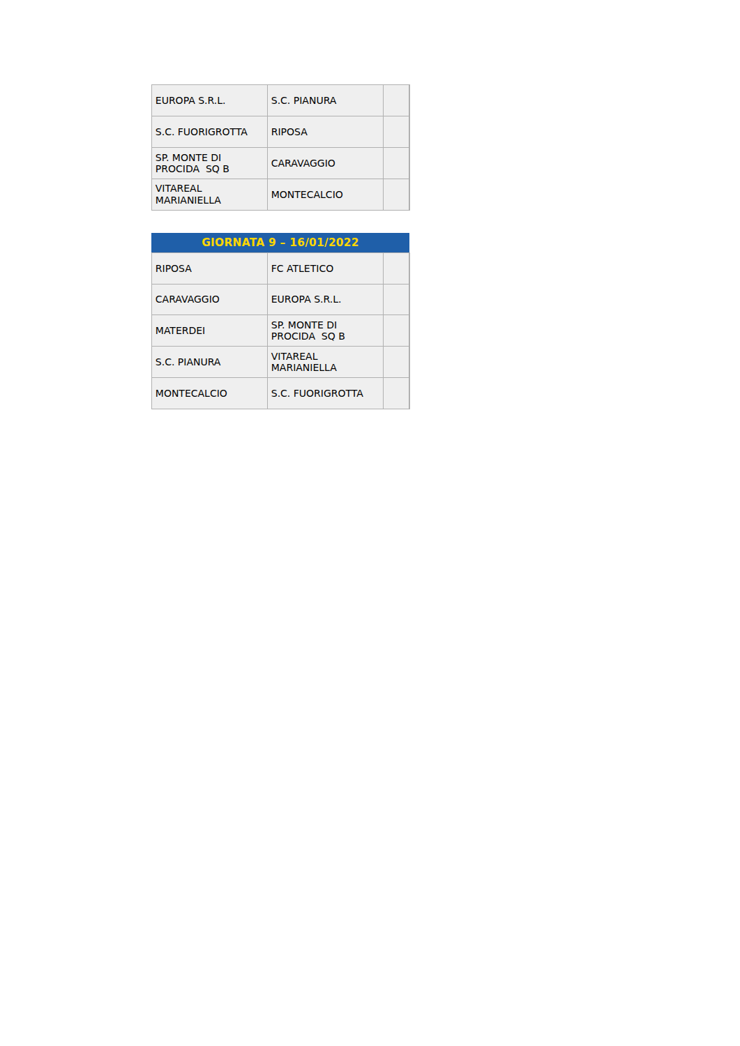| EUROPA S.R.L. | S.C. PIANURA | | |
| S.C. FUORIGROTTA | RIPOSA | | |
| SP. MONTE DI PROCIDA SQ B | CARAVAGGIO | | |
| VITAREAL MARIANIELLA | MONTECALCIO | | |
| GIORNATA 9 – 16/01/2022 |
| RIPOSA | FC ATLETICO | | |
| CARAVAGGIO | EUROPA S.R.L. | | |
| MATERDEI | SP. MONTE DI PROCIDA SQ B | | |
| S.C. PIANURA | VITAREAL MARIANIELLA | | |
| MONTECALCIO | S.C. FUORIGROTTA | | |